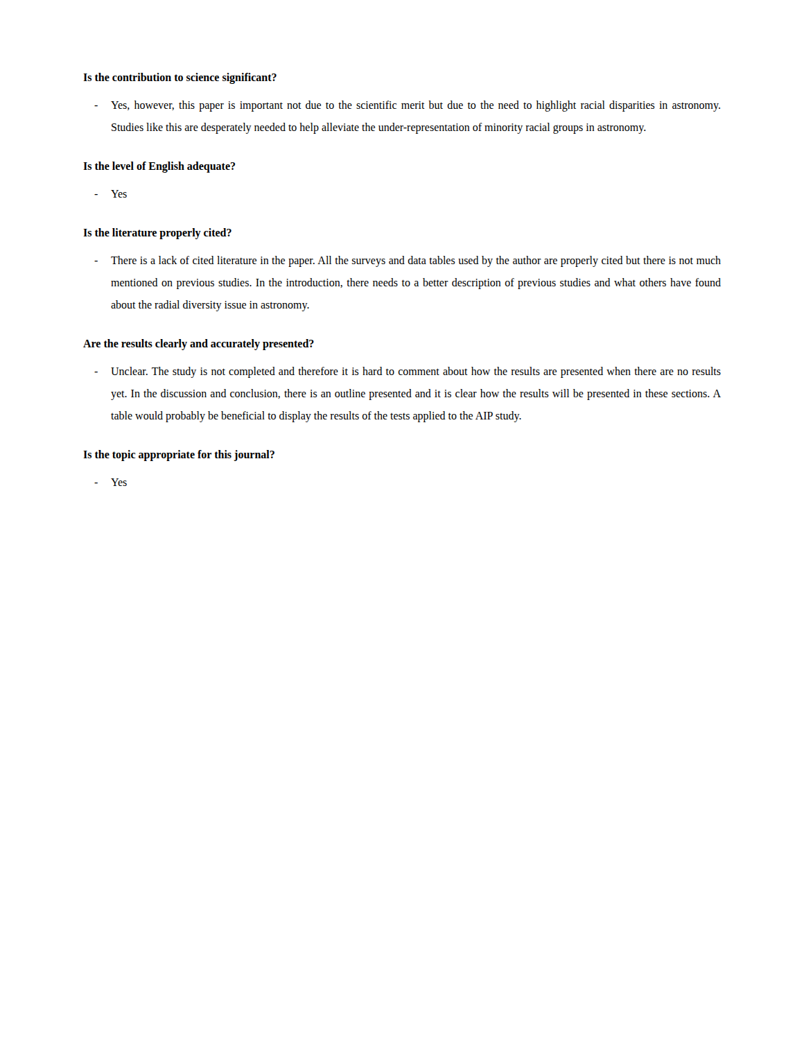Is the contribution to science significant?
Yes, however, this paper is important not due to the scientific merit but due to the need to highlight racial disparities in astronomy. Studies like this are desperately needed to help alleviate the under-representation of minority racial groups in astronomy.
Is the level of English adequate?
Yes
Is the literature properly cited?
There is a lack of cited literature in the paper. All the surveys and data tables used by the author are properly cited but there is not much mentioned on previous studies. In the introduction, there needs to a better description of previous studies and what others have found about the radial diversity issue in astronomy.
Are the results clearly and accurately presented?
Unclear. The study is not completed and therefore it is hard to comment about how the results are presented when there are no results yet. In the discussion and conclusion, there is an outline presented and it is clear how the results will be presented in these sections. A table would probably be beneficial to display the results of the tests applied to the AIP study.
Is the topic appropriate for this journal?
Yes